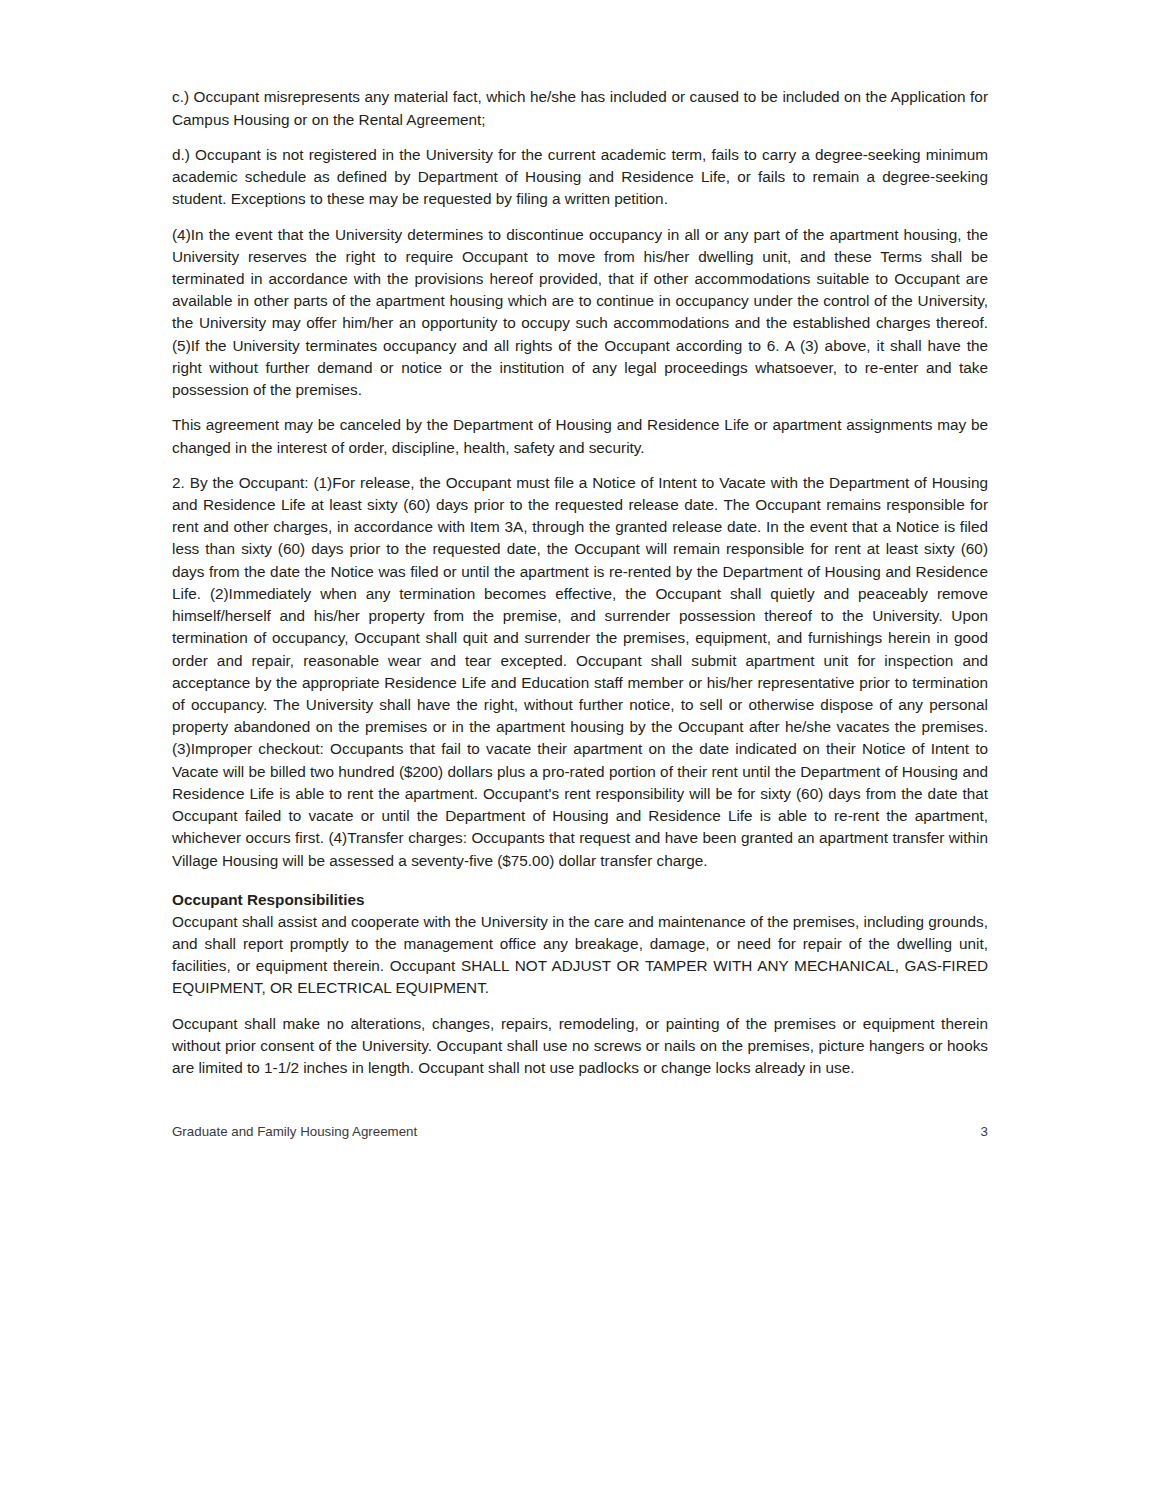c.) Occupant misrepresents any material fact, which he/she has included or caused to be included on the Application for Campus Housing or on the Rental Agreement;
d.) Occupant is not registered in the University for the current academic term, fails to carry a degree-seeking minimum academic schedule as defined by Department of Housing and Residence Life, or fails to remain a degree-seeking student. Exceptions to these may be requested by filing a written petition.
(4)In the event that the University determines to discontinue occupancy in all or any part of the apartment housing, the University reserves the right to require Occupant to move from his/her dwelling unit, and these Terms shall be terminated in accordance with the provisions hereof provided, that if other accommodations suitable to Occupant are available in other parts of the apartment housing which are to continue in occupancy under the control of the University, the University may offer him/her an opportunity to occupy such accommodations and the established charges thereof. (5)If the University terminates occupancy and all rights of the Occupant according to 6. A (3) above, it shall have the right without further demand or notice or the institution of any legal proceedings whatsoever, to re-enter and take possession of the premises.
This agreement may be canceled by the Department of Housing and Residence Life or apartment assignments may be changed in the interest of order, discipline, health, safety and security.
2. By the Occupant: (1)For release, the Occupant must file a Notice of Intent to Vacate with the Department of Housing and Residence Life at least sixty (60) days prior to the requested release date. The Occupant remains responsible for rent and other charges, in accordance with Item 3A, through the granted release date. In the event that a Notice is filed less than sixty (60) days prior to the requested date, the Occupant will remain responsible for rent at least sixty (60) days from the date the Notice was filed or until the apartment is re-rented by the Department of Housing and Residence Life. (2)Immediately when any termination becomes effective, the Occupant shall quietly and peaceably remove himself/herself and his/her property from the premise, and surrender possession thereof to the University. Upon termination of occupancy, Occupant shall quit and surrender the premises, equipment, and furnishings herein in good order and repair, reasonable wear and tear excepted. Occupant shall submit apartment unit for inspection and acceptance by the appropriate Residence Life and Education staff member or his/her representative prior to termination of occupancy. The University shall have the right, without further notice, to sell or otherwise dispose of any personal property abandoned on the premises or in the apartment housing by the Occupant after he/she vacates the premises. (3)Improper checkout: Occupants that fail to vacate their apartment on the date indicated on their Notice of Intent to Vacate will be billed two hundred ($200) dollars plus a pro-rated portion of their rent until the Department of Housing and Residence Life is able to rent the apartment. Occupant's rent responsibility will be for sixty (60) days from the date that Occupant failed to vacate or until the Department of Housing and Residence Life is able to re-rent the apartment, whichever occurs first. (4)Transfer charges: Occupants that request and have been granted an apartment transfer within Village Housing will be assessed a seventy-five ($75.00) dollar transfer charge.
Occupant Responsibilities
Occupant shall assist and cooperate with the University in the care and maintenance of the premises, including grounds, and shall report promptly to the management office any breakage, damage, or need for repair of the dwelling unit, facilities, or equipment therein. Occupant SHALL NOT ADJUST OR TAMPER WITH ANY MECHANICAL, GAS-FIRED EQUIPMENT, OR ELECTRICAL EQUIPMENT.
Occupant shall make no alterations, changes, repairs, remodeling, or painting of the premises or equipment therein without prior consent of the University. Occupant shall use no screws or nails on the premises, picture hangers or hooks are limited to 1-1/2 inches in length. Occupant shall not use padlocks or change locks already in use.
Graduate and Family Housing Agreement 3